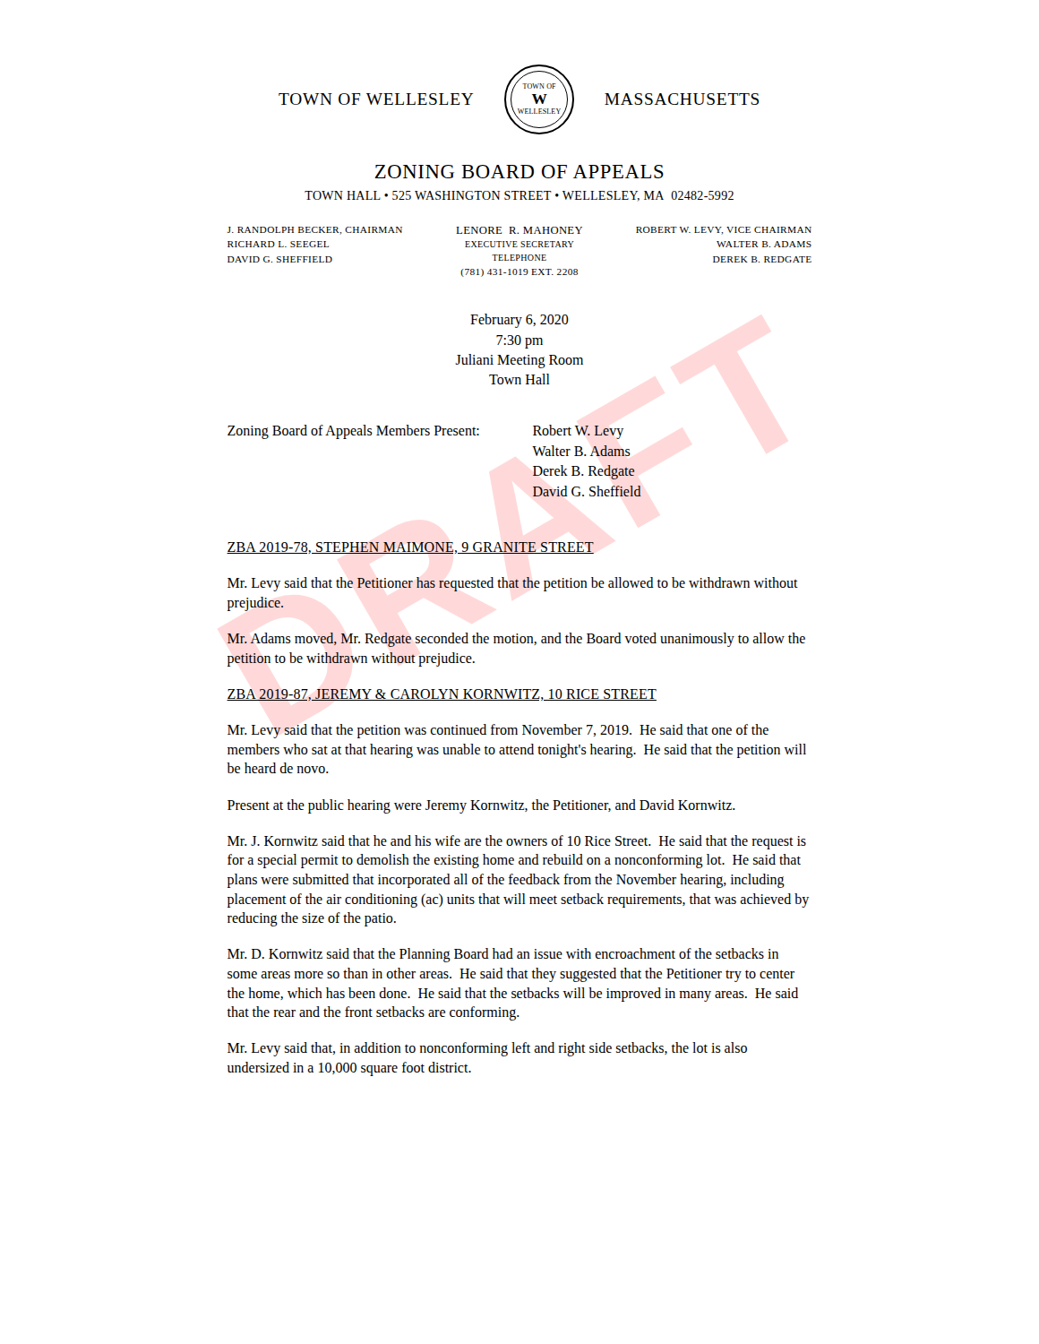DRAFT
TOWN OF WELLESLEY
TOWN OF W WELLESLEY
MASSACHUSETTS
ZONING BOARD OF APPEALS
TOWN HALL • 525 WASHINGTON STREET • WELLESLEY, MA 02482-5992
J. RANDOLPH BECKER, CHAIRMAN
RICHARD L. SEEGEL
DAVID G. SHEFFIELD
LENORE R. MAHONEY
EXECUTIVE SECRETARY
TELEPHONE
(781) 431-1019 EXT. 2208
ROBERT W. LEVY, VICE CHAIRMAN
WALTER B. ADAMS
DEREK B. REDGATE
February 6, 2020
7:30 pm
Juliani Meeting Room
Town Hall
Zoning Board of Appeals Members Present:
Robert W. Levy
Walter B. Adams
Derek B. Redgate
David G. Sheffield
ZBA 2019-78, STEPHEN MAIMONE, 9 GRANITE STREET
Mr. Levy said that the Petitioner has requested that the petition be allowed to be withdrawn without prejudice.
Mr. Adams moved, Mr. Redgate seconded the motion, and the Board voted unanimously to allow the petition to be withdrawn without prejudice.
ZBA 2019-87, JEREMY & CAROLYN KORNWITZ, 10 RICE STREET
Mr. Levy said that the petition was continued from November 7, 2019. He said that one of the members who sat at that hearing was unable to attend tonight's hearing. He said that the petition will be heard de novo.
Present at the public hearing were Jeremy Kornwitz, the Petitioner, and David Kornwitz.
Mr. J. Kornwitz said that he and his wife are the owners of 10 Rice Street. He said that the request is for a special permit to demolish the existing home and rebuild on a nonconforming lot. He said that plans were submitted that incorporated all of the feedback from the November hearing, including placement of the air conditioning (ac) units that will meet setback requirements, that was achieved by reducing the size of the patio.
Mr. D. Kornwitz said that the Planning Board had an issue with encroachment of the setbacks in some areas more so than in other areas. He said that they suggested that the Petitioner try to center the home, which has been done. He said that the setbacks will be improved in many areas. He said that the rear and the front setbacks are conforming.
Mr. Levy said that, in addition to nonconforming left and right side setbacks, the lot is also undersized in a 10,000 square foot district.